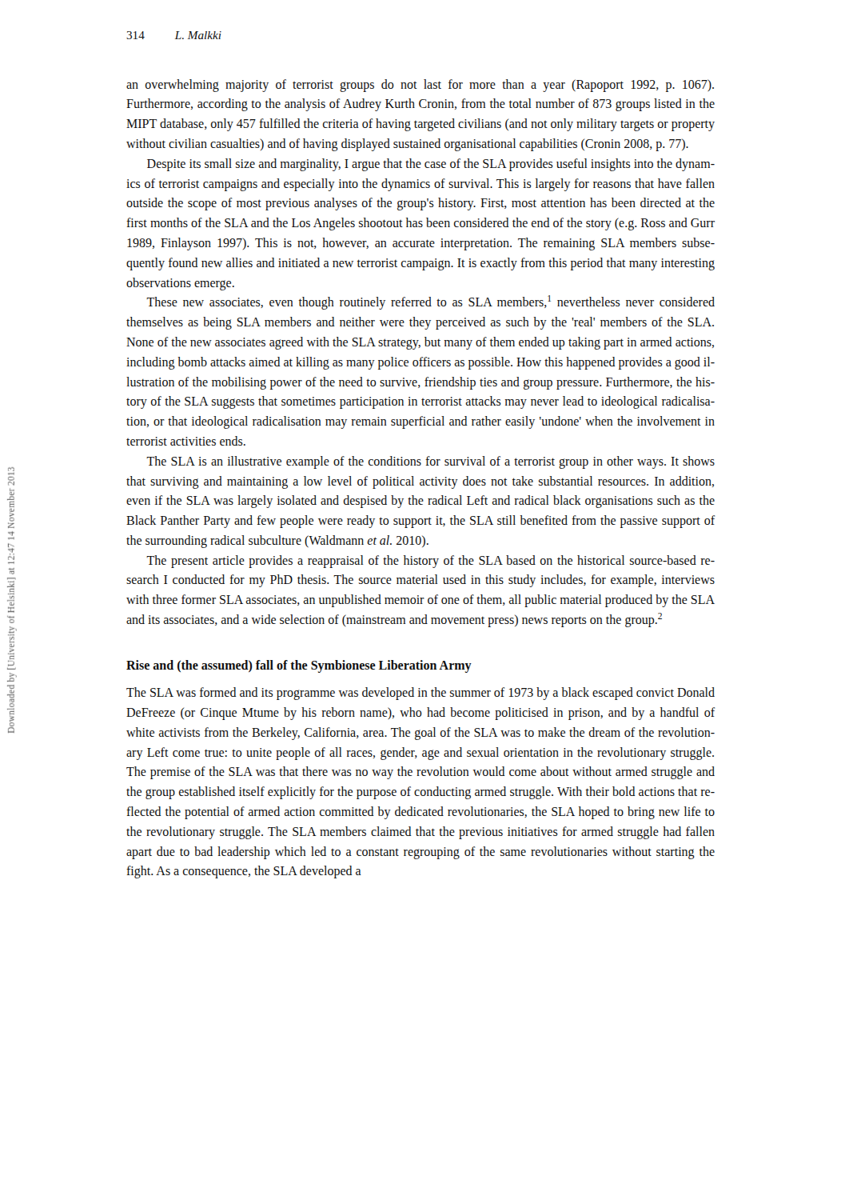Downloaded by [University of Helsinki] at 12:47 14 November 2013
314 L. Malkki
an overwhelming majority of terrorist groups do not last for more than a year (Rapoport 1992, p. 1067). Furthermore, according to the analysis of Audrey Kurth Cronin, from the total number of 873 groups listed in the MIPT database, only 457 fulfilled the criteria of having targeted civilians (and not only military targets or property without civilian casualties) and of having displayed sustained organisational capabilities (Cronin 2008, p. 77).
Despite its small size and marginality, I argue that the case of the SLA provides useful insights into the dynamics of terrorist campaigns and especially into the dynamics of survival. This is largely for reasons that have fallen outside the scope of most previous analyses of the group's history. First, most attention has been directed at the first months of the SLA and the Los Angeles shootout has been considered the end of the story (e.g. Ross and Gurr 1989, Finlayson 1997). This is not, however, an accurate interpretation. The remaining SLA members subsequently found new allies and initiated a new terrorist campaign. It is exactly from this period that many interesting observations emerge.
These new associates, even though routinely referred to as SLA members,1 nevertheless never considered themselves as being SLA members and neither were they perceived as such by the 'real' members of the SLA. None of the new associates agreed with the SLA strategy, but many of them ended up taking part in armed actions, including bomb attacks aimed at killing as many police officers as possible. How this happened provides a good illustration of the mobilising power of the need to survive, friendship ties and group pressure. Furthermore, the history of the SLA suggests that sometimes participation in terrorist attacks may never lead to ideological radicalisation, or that ideological radicalisation may remain superficial and rather easily 'undone' when the involvement in terrorist activities ends.
The SLA is an illustrative example of the conditions for survival of a terrorist group in other ways. It shows that surviving and maintaining a low level of political activity does not take substantial resources. In addition, even if the SLA was largely isolated and despised by the radical Left and radical black organisations such as the Black Panther Party and few people were ready to support it, the SLA still benefited from the passive support of the surrounding radical subculture (Waldmann et al. 2010).
The present article provides a reappraisal of the history of the SLA based on the historical source-based research I conducted for my PhD thesis. The source material used in this study includes, for example, interviews with three former SLA associates, an unpublished memoir of one of them, all public material produced by the SLA and its associates, and a wide selection of (mainstream and movement press) news reports on the group.2
Rise and (the assumed) fall of the Symbionese Liberation Army
The SLA was formed and its programme was developed in the summer of 1973 by a black escaped convict Donald DeFreeze (or Cinque Mtume by his reborn name), who had become politicised in prison, and by a handful of white activists from the Berkeley, California, area. The goal of the SLA was to make the dream of the revolutionary Left come true: to unite people of all races, gender, age and sexual orientation in the revolutionary struggle. The premise of the SLA was that there was no way the revolution would come about without armed struggle and the group established itself explicitly for the purpose of conducting armed struggle. With their bold actions that reflected the potential of armed action committed by dedicated revolutionaries, the SLA hoped to bring new life to the revolutionary struggle. The SLA members claimed that the previous initiatives for armed struggle had fallen apart due to bad leadership which led to a constant regrouping of the same revolutionaries without starting the fight. As a consequence, the SLA developed a